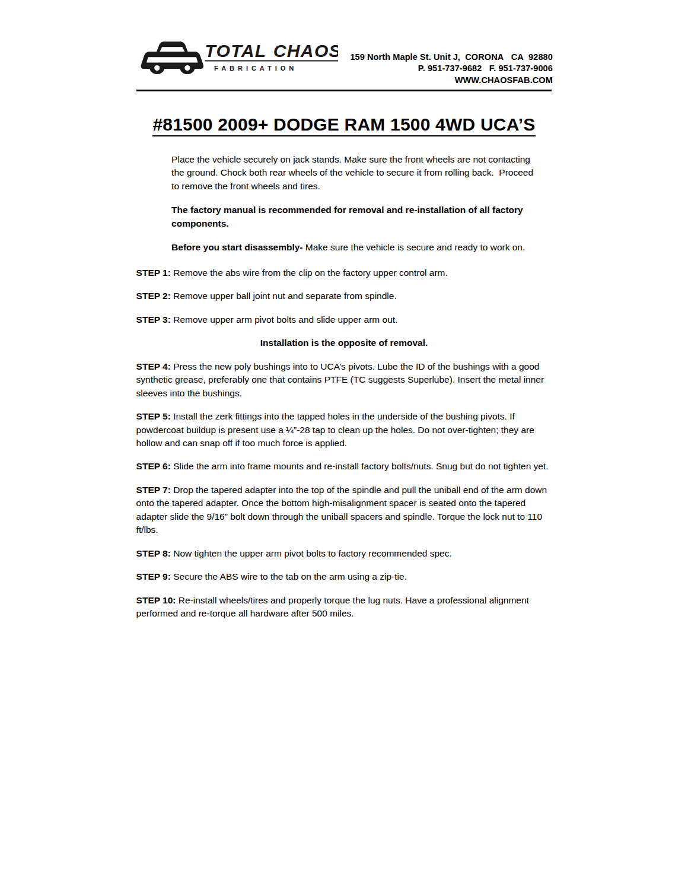Total Chaos Fabrication TOTAL CHAOS FABRICATION
159 North Maple St. Unit J, CORONA CA 92880
P. 951-737-9682 F. 951-737-9006
WWW.CHAOSFAB.COM
#81500 2009+ DODGE RAM 1500 4WD UCA’S
Place the vehicle securely on jack stands. Make sure the front wheels are not contacting the ground. Chock both rear wheels of the vehicle to secure it from rolling back. Proceed to remove the front wheels and tires.
The factory manual is recommended for removal and re-installation of all factory components.
Before you start disassembly- Make sure the vehicle is secure and ready to work on.
STEP 1: Remove the abs wire from the clip on the factory upper control arm.
STEP 2: Remove upper ball joint nut and separate from spindle.
STEP 3: Remove upper arm pivot bolts and slide upper arm out.
Installation is the opposite of removal.
STEP 4: Press the new poly bushings into to UCA’s pivots. Lube the ID of the bushings with a good synthetic grease, preferably one that contains PTFE (TC suggests Superlube). Insert the metal inner sleeves into the bushings.
STEP 5: Install the zerk fittings into the tapped holes in the underside of the bushing pivots. If powdercoat buildup is present use a ¼”-28 tap to clean up the holes. Do not over-tighten; they are hollow and can snap off if too much force is applied.
STEP 6: Slide the arm into frame mounts and re-install factory bolts/nuts. Snug but do not tighten yet.
STEP 7: Drop the tapered adapter into the top of the spindle and pull the uniball end of the arm down onto the tapered adapter. Once the bottom high-misalignment spacer is seated onto the tapered adapter slide the 9/16” bolt down through the uniball spacers and spindle. Torque the lock nut to 110 ft/lbs.
STEP 8: Now tighten the upper arm pivot bolts to factory recommended spec.
STEP 9: Secure the ABS wire to the tab on the arm using a zip-tie.
STEP 10: Re-install wheels/tires and properly torque the lug nuts. Have a professional alignment performed and re-torque all hardware after 500 miles.